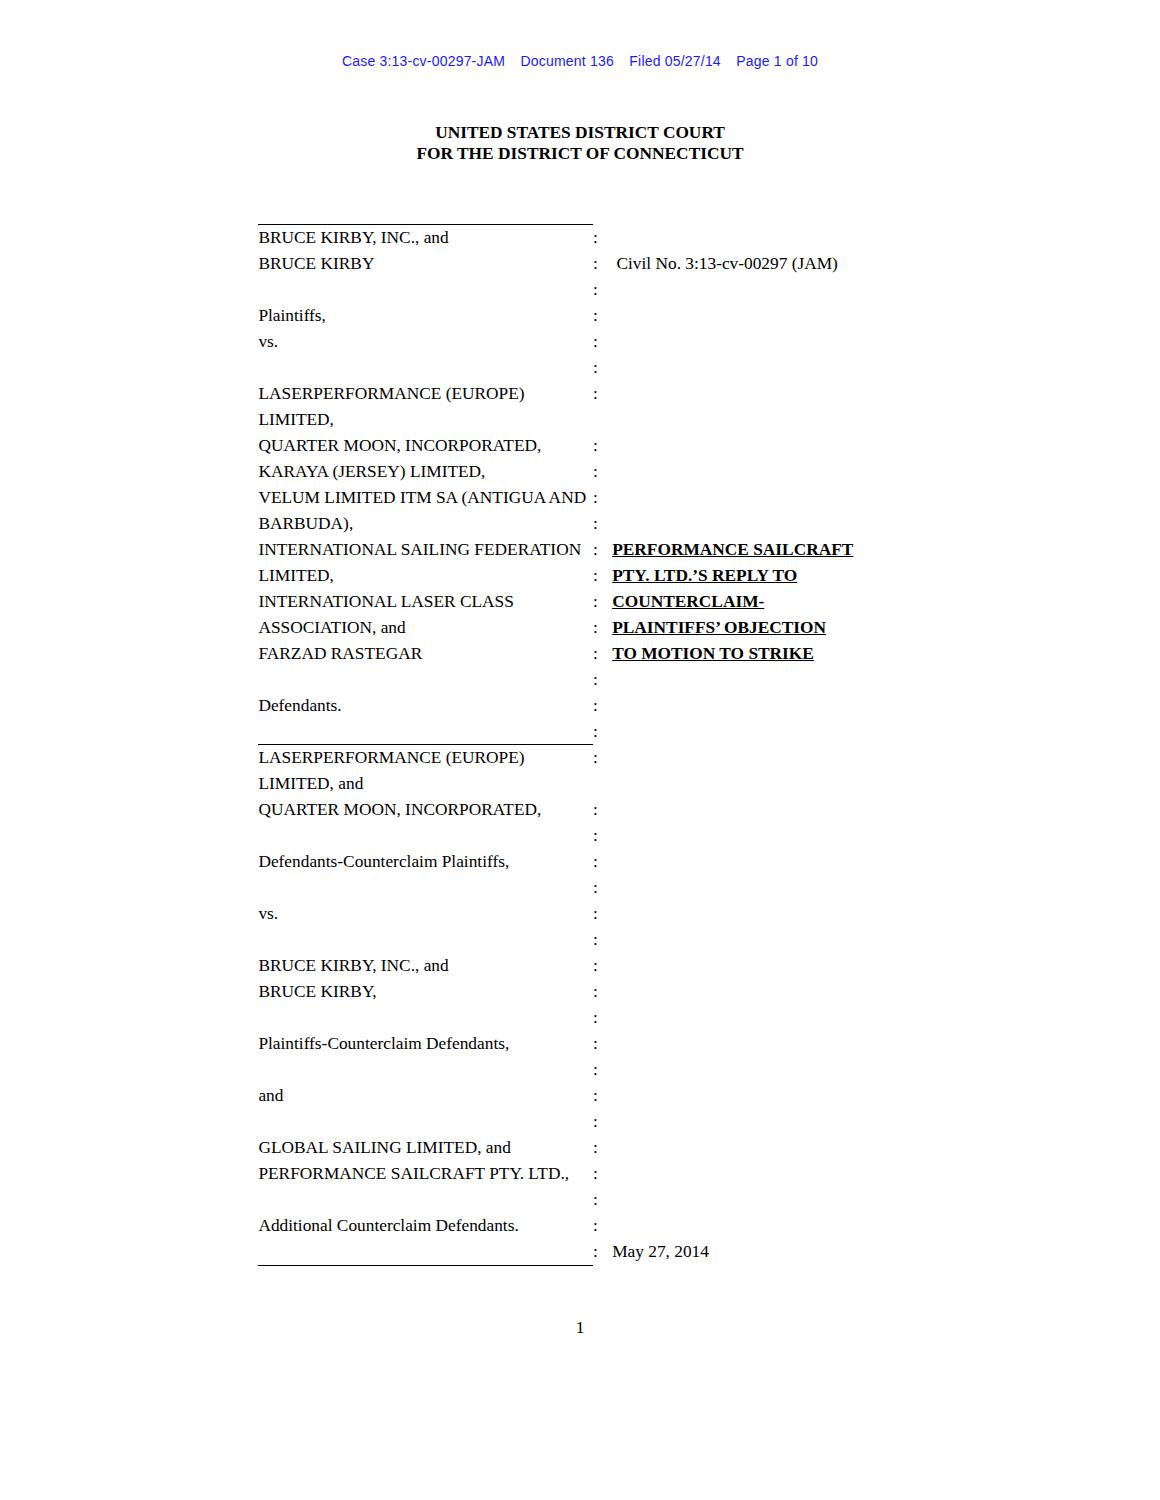Case 3:13-cv-00297-JAM Document 136 Filed 05/27/14 Page 1 of 10
UNITED STATES DISTRICT COURT
FOR THE DISTRICT OF CONNECTICUT
| BRUCE KIRBY, INC., and | : | |
| BRUCE KIRBY | : | Civil No. 3:13-cv-00297 (JAM) |
| | : | |
| Plaintiffs, | : | |
| vs. | : | |
| | : | |
| LASERPERFORMANCE (EUROPE) LIMITED, | : | |
| QUARTER MOON, INCORPORATED, | : | |
| KARAYA (JERSEY) LIMITED, | : | |
| VELUM LIMITED ITM SA (ANTIGUA AND | : | |
| BARBUDA), | : | |
| INTERNATIONAL SAILING FEDERATION | : | PERFORMANCE SAILCRAFT |
| LIMITED, | : | PTY. LTD.’S REPLY TO |
| INTERNATIONAL LASER CLASS | : | COUNTERCLAIM- |
| ASSOCIATION, and | : | PLAINTIFFS’ OBJECTION |
| FARZAD RASTEGAR | : | TO MOTION TO STRIKE |
| | : | |
| Defendants. | : | |
| | : | |
| LASERPERFORMANCE (EUROPE) LIMITED, and | : | |
| QUARTER MOON, INCORPORATED, | : | |
| | : | |
| Defendants-Counterclaim Plaintiffs, | : | |
| | : | |
| vs. | : | |
| | : | |
| BRUCE KIRBY, INC., and | : | |
| BRUCE KIRBY, | : | |
| | : | |
| Plaintiffs-Counterclaim Defendants, | : | |
| | : | |
| and | : | |
| | : | |
| GLOBAL SAILING LIMITED, and | : | |
| PERFORMANCE SAILCRAFT PTY. LTD., | : | |
| | : | |
| Additional Counterclaim Defendants. | : | |
| | : | May 27, 2014 |
1